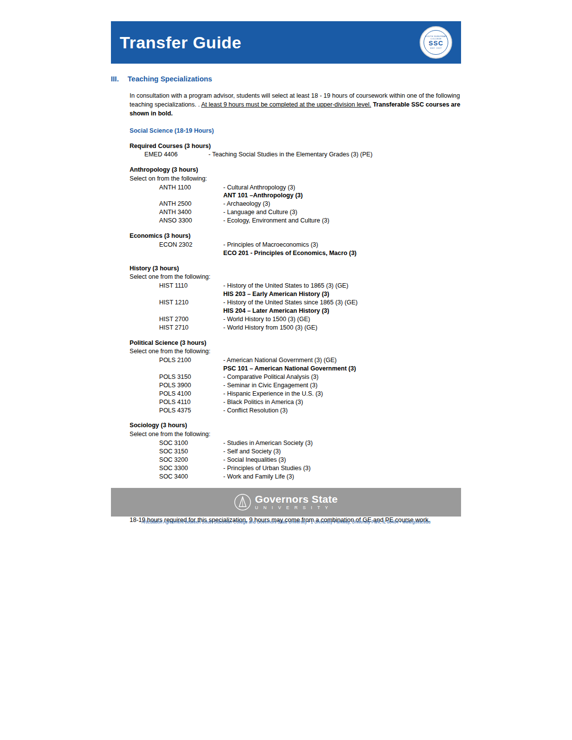Transfer Guide
SOUTH SUBURBAN COLLEGE
SSC
EST. 1927
III. Teaching Specializations
In consultation with a program advisor, students will select at least 18 - 19 hours of coursework within one of the following teaching specializations. . At least 9 hours must be completed at the upper-division level. Transferable SSC courses are shown in bold.
Social Science (18-19 Hours)
Required Courses (3 hours)
EMED 4406- Teaching Social Studies in the Elementary Grades (3) (PE)
Anthropology (3 hours)
Select on from the following:
| ANTH 1100 | - Cultural Anthropology (3) |
| | ANT 101 –Anthropology (3) |
| ANTH 2500 | - Archaeology (3) |
| ANTH 3400 | - Language and Culture (3) |
| ANSO 3300 | - Ecology, Environment and Culture (3) |
Economics (3 hours)
| ECON 2302 | - Principles of Macroeconomics (3) |
| | ECO 201 - Principles of Economics, Macro (3) |
History (3 hours)
Select one from the following:
| HIST 1110 | - History of the United States to 1865 (3) (GE) |
| | HIS 203 – Early American History (3) |
| HIST 1210 | - History of the United States since 1865 (3) (GE) |
| | HIS 204 – Later American History (3) |
| HIST 2700 | - World History to 1500 (3) (GE) |
| HIST 2710 | - World History from 1500 (3) (GE) |
Political Science (3 hours)
Select one from the following:
| POLS 2100 | - American National Government (3) (GE) |
| | PSC 101 – American National Government (3) |
| POLS 3150 | - Comparative Political Analysis (3) |
| POLS 3900 | - Seminar in Civic Engagement (3) |
| POLS 4100 | - Hispanic Experience in the U.S. (3) |
| POLS 4110 | - Black Politics in America (3) |
| POLS 4375 | - Conflict Resolution (3) |
Sociology (3 hours)
Select one from the following:
| SOC 3100 | - Studies in American Society (3) |
| SOC 3150 | - Self and Society (3) |
| SOC 3200 | - Social Inequalities (3) |
| SOC 3300 | - Principles of Urban Studies (3) |
| SOC 3400 | - Work and Family Life (3) |
NOTE: No more than 9 hours may be from courses also used to satisfy general education (GE) requirements; and only one 3 hour professional education (PE) methods course may be included in this 18-19 hour total. Thus, of the 18-19 hours required for this specialization, 9 hours may come from a combination of GE and PE course work.
Governors State
U N I V E R S I T Y
Articulation Agreement between South Suburban College and Governors State University • 1 University Parkway, University Park, IL 60484 • www.govst.edu